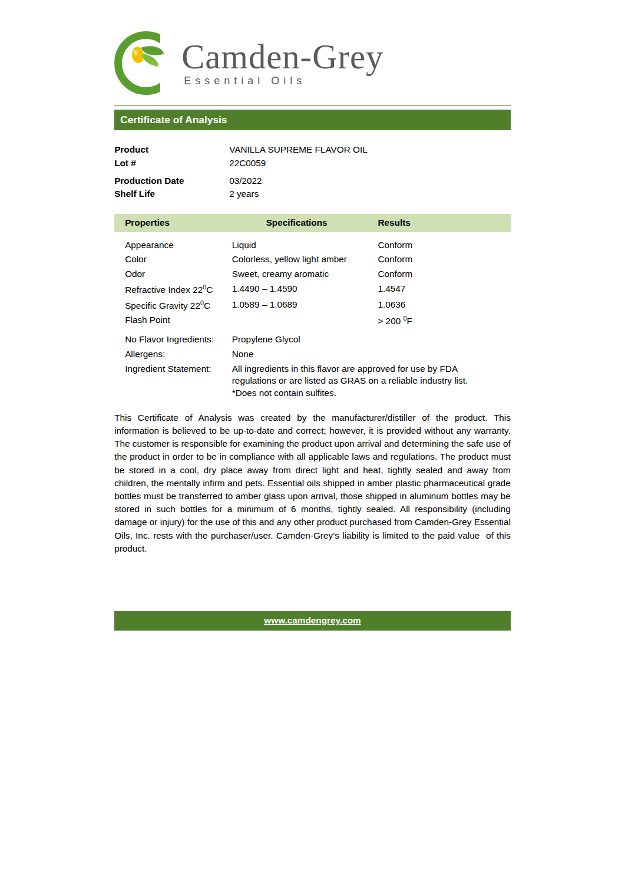Camden-Grey
Essential Oils
Certificate of Analysis
| Product | VANILLA SUPREME FLAVOR OIL |
| Lot # | 22C0059 |
| Production Date | 03/2022 |
| Shelf Life | 2 years |
| Properties | Specifications | Results |
| --- | --- | --- |
| Appearance | Liquid | Conform |
| Color | Colorless, yellow light amber | Conform |
| Odor | Sweet, creamy aromatic | Conform |
| Refractive Index 22 0 C | 1.4490 – 1.4590 | 1.4547 |
| Specific Gravity 22 0 C | 1.0589 – 1.0689 | 1.0636 |
| Flash Point | | > 200 0 F |
| No Flavor Ingredients: | Propylene Glycol | |
| Allergens: | None | |
| Ingredient Statement: | All ingredients in this flavor are approved for use by FDA regulations or are listed as GRAS on a reliable industry list. *Does not contain sulfites. |
This Certificate of Analysis was created by the manufacturer/distiller of the product. This information is believed to be up-to-date and correct; however, it is provided without any warranty. The customer is responsible for examining the product upon arrival and determining the safe use of the product in order to be in compliance with all applicable laws and regulations. The product must be stored in a cool, dry place away from direct light and heat, tightly sealed and away from children, the mentally infirm and pets. Essential oils shipped in amber plastic pharmaceutical grade bottles must be transferred to amber glass upon arrival, those shipped in aluminum bottles may be stored in such bottles for a minimum of 6 months, tightly sealed. All responsibility (including damage or injury) for the use of this and any other product purchased from Camden-Grey Essential Oils, Inc. rests with the purchaser/user. Camden-Grey’s liability is limited to the paid value of this product.
www.camdengrey.com